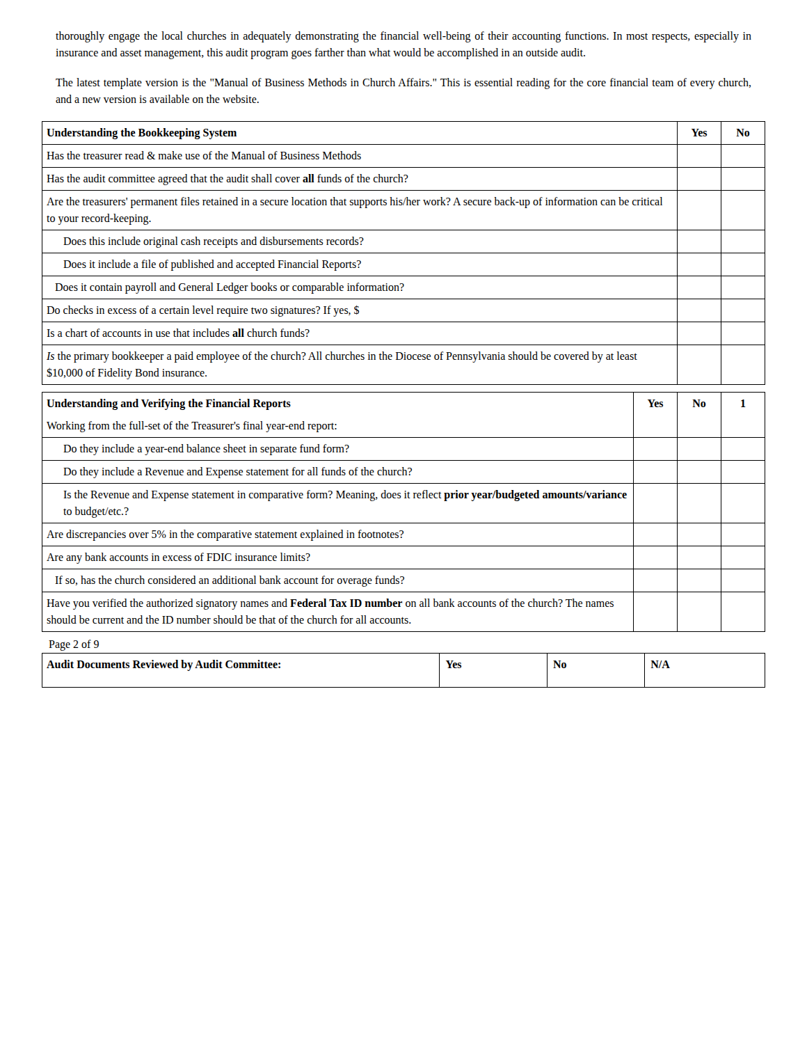thoroughly engage the local churches in adequately demonstrating the financial well-being of their accounting functions. In most respects, especially in insurance and asset management, this audit program goes farther than what would be accomplished in an outside audit.
The latest template version is the "Manual of Business Methods in Church Affairs." This is essential reading for the core financial team of every church, and a new version is available on the website.
| Understanding the Bookkeeping System | Yes | No |
| Has the treasurer read & make use of the Manual of Business Methods | | |
| Has the audit committee agreed that the audit shall cover all funds of the church? | | |
| Are the treasurers' permanent files retained in a secure location that supports his/her work? A secure back-up of information can be critical to your record-keeping. | | |
| Does this include original cash receipts and disbursements records? | | |
| Does it include a file of published and accepted Financial Reports? | | |
| Does it contain payroll and General Ledger books or comparable information? | | |
| Do checks in excess of a certain level require two signatures? If yes, $ | | |
| Is a chart of accounts in use that includes all church funds? | | |
| Is the primary bookkeeper a paid employee of the church? All churches in the Diocese of Pennsylvania should be covered by at least $10,000 of Fidelity Bond insurance. | | |
| Understanding and Verifying the Financial Reports | Yes | No | 1 |
| Working from the full-set of the Treasurer's final year-end report: | | | |
| Do they include a year-end balance sheet in separate fund form? | | | |
| Do they include a Revenue and Expense statement for all funds of the church? | | | |
| Is the Revenue and Expense statement in comparative form? Meaning, does it reflect prior year/budgeted amounts/variance to budget/etc.? | | | |
| Are discrepancies over 5% in the comparative statement explained in footnotes? | | | |
| Are any bank accounts in excess of FDIC insurance limits? | | | |
| If so, has the church considered an additional bank account for overage funds? | | | |
| Have you verified the authorized signatory names and Federal Tax ID number on all bank accounts of the church? The names should be current and the ID number should be that of the church for all accounts. | | | |
Page 2 of 9
| Audit Documents Reviewed by Audit Committee: | Yes | No | N/A |